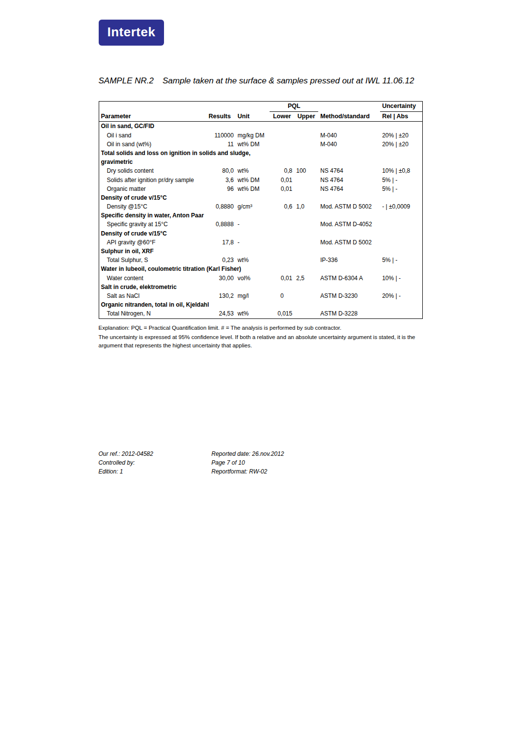Intertek
SAMPLE NR.2 Sample taken at the surface & samples pressed out at IWL 11.06.12
| Parameter | Results | Unit | PQL | Method/standard | Uncertainty |
| --- | --- | --- | --- | --- | --- |
| Lower | Upper | Rel / Abs |
| Oil in sand, GC/FID |
| Oil i sand | 110000 | mg/kg DM | | | M-040 | 20% / ±20 |
| Oil in sand (wt%) | 11 | wt% DM | | | M-040 | 20% / ±20 |
| Total solids and loss on ignition in solids and sludge, |
| gravimetric |
| Dry solids content | 80,0 | wt% | 0,8 | 100 | NS 4764 | 10% / ±0,8 |
| Solids after ignition pr/dry sample | 3,6 | wt% DM | 0,01 | | NS 4764 | 5% / - |
| Organic matter | 96 | wt% DM | 0,01 | | NS 4764 | 5% / - |
| Density of crude v/15°C |
| Density @15°C | 0,8880 | g/cm³ | 0,6 | 1,0 | Mod. ASTM D 5002 | - / ±0,0009 |
| Specific density in water, Anton Paar |
| Specific gravity at 15°C | 0,8888 | - | | | Mod. ASTM D-4052 | |
| Density of crude v/15°C |
| API gravity @60°F | 17,8 | - | | | Mod. ASTM D 5002 | |
| Sulphur in oil, XRF |
| Total Sulphur, S | 0,23 | wt% | | | IP-336 | 5% / - |
| Water in lubeoil, coulometric titration (Karl Fisher) |
| Water content | 30,00 | vol% | 0,01 | 2,5 | ASTM D-6304 A | 10% / - |
| Salt in crude, elektrometric |
| Salt as NaCl | 130,2 | mg/l | 0 | | ASTM D-3230 | 20% / - |
| Organic nitranden, total in oil, Kjeldahl |
| Total Nitrogen, N | 24,53 | wt% | 0,015 | | ASTM D-3228 | |
Explanation: PQL = Practical Quantification limit. # = The analysis is performed by sub contractor.
The uncertainty is expressed at 95% confidence level. If both a relative and an absolute uncertainty argument is stated, it is the argument that represents the highest uncertainty that applies.
Our ref.: 2012-04582
Controlled by:
Edition: 1
Reported date: 26.nov.2012
Page 7 of 10
Reportformat: RW-02